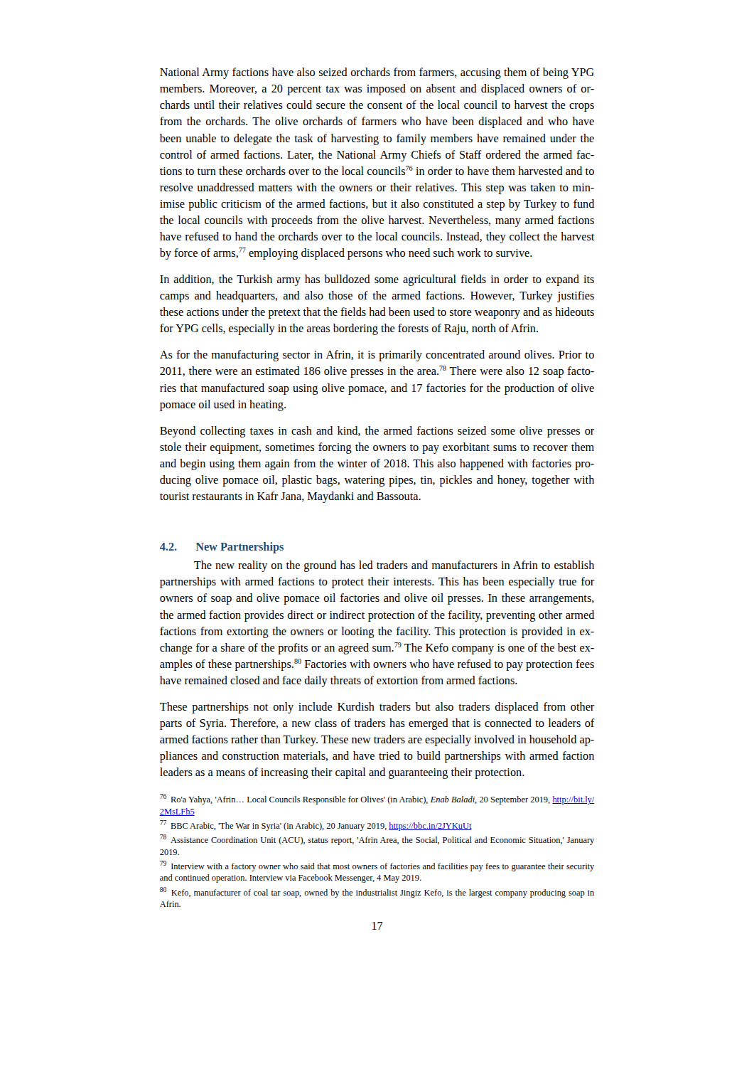National Army factions have also seized orchards from farmers, accusing them of being YPG members. Moreover, a 20 percent tax was imposed on absent and displaced owners of orchards until their relatives could secure the consent of the local council to harvest the crops from the orchards. The olive orchards of farmers who have been displaced and who have been unable to delegate the task of harvesting to family members have remained under the control of armed factions. Later, the National Army Chiefs of Staff ordered the armed factions to turn these orchards over to the local councils76 in order to have them harvested and to resolve unaddressed matters with the owners or their relatives. This step was taken to minimise public criticism of the armed factions, but it also constituted a step by Turkey to fund the local councils with proceeds from the olive harvest. Nevertheless, many armed factions have refused to hand the orchards over to the local councils. Instead, they collect the harvest by force of arms,77 employing displaced persons who need such work to survive.
In addition, the Turkish army has bulldozed some agricultural fields in order to expand its camps and headquarters, and also those of the armed factions. However, Turkey justifies these actions under the pretext that the fields had been used to store weaponry and as hideouts for YPG cells, especially in the areas bordering the forests of Raju, north of Afrin.
As for the manufacturing sector in Afrin, it is primarily concentrated around olives. Prior to 2011, there were an estimated 186 olive presses in the area.78 There were also 12 soap factories that manufactured soap using olive pomace, and 17 factories for the production of olive pomace oil used in heating.
Beyond collecting taxes in cash and kind, the armed factions seized some olive presses or stole their equipment, sometimes forcing the owners to pay exorbitant sums to recover them and begin using them again from the winter of 2018. This also happened with factories producing olive pomace oil, plastic bags, watering pipes, tin, pickles and honey, together with tourist restaurants in Kafr Jana, Maydanki and Bassouta.
4.2. New Partnerships
The new reality on the ground has led traders and manufacturers in Afrin to establish partnerships with armed factions to protect their interests. This has been especially true for owners of soap and olive pomace oil factories and olive oil presses. In these arrangements, the armed faction provides direct or indirect protection of the facility, preventing other armed factions from extorting the owners or looting the facility. This protection is provided in exchange for a share of the profits or an agreed sum.79 The Kefo company is one of the best examples of these partnerships.80 Factories with owners who have refused to pay protection fees have remained closed and face daily threats of extortion from armed factions.
These partnerships not only include Kurdish traders but also traders displaced from other parts of Syria. Therefore, a new class of traders has emerged that is connected to leaders of armed factions rather than Turkey. These new traders are especially involved in household appliances and construction materials, and have tried to build partnerships with armed faction leaders as a means of increasing their capital and guaranteeing their protection.
76 Ro'a Yahya, 'Afrin… Local Councils Responsible for Olives' (in Arabic), Enab Baladi, 20 September 2019, http://bit.ly/2MsLFh5
77 BBC Arabic, 'The War in Syria' (in Arabic), 20 January 2019, https://bbc.in/2JYKuUt
78 Assistance Coordination Unit (ACU), status report, 'Afrin Area, the Social, Political and Economic Situation,' January 2019.
79 Interview with a factory owner who said that most owners of factories and facilities pay fees to guarantee their security and continued operation. Interview via Facebook Messenger, 4 May 2019.
80 Kefo, manufacturer of coal tar soap, owned by the industrialist Jingiz Kefo, is the largest company producing soap in Afrin.
17